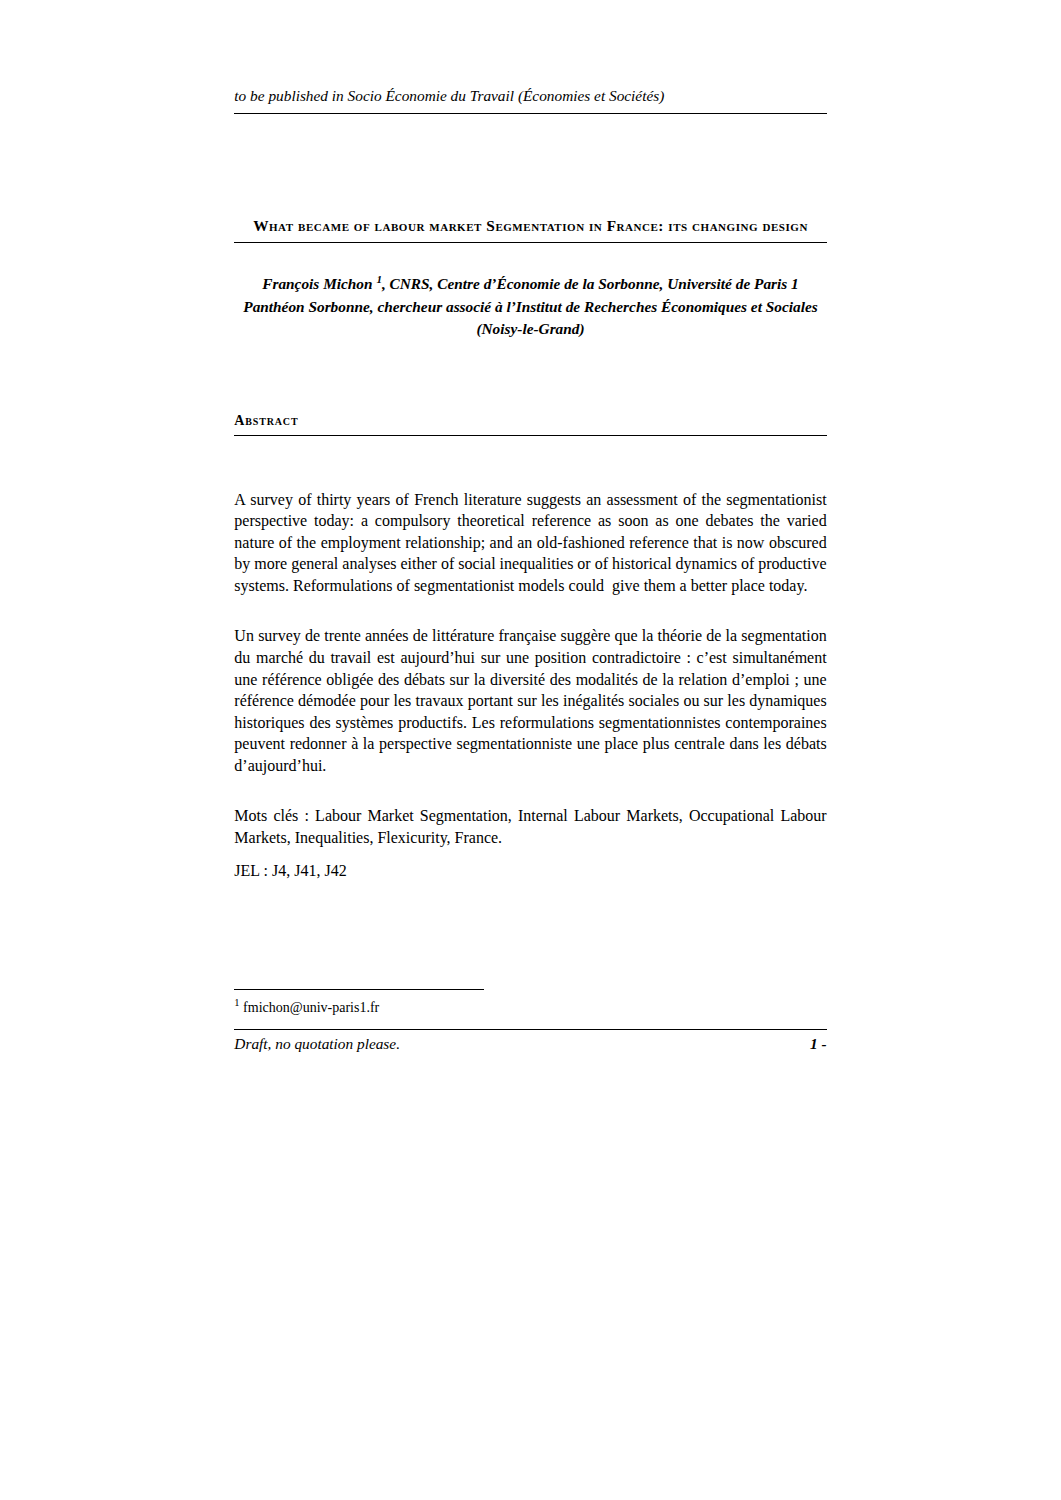to be published in Socio Économie du Travail (Économies et Sociétés)
What became of labour market Segmentation in France: its changing design
François Michon 1, CNRS, Centre d’Économie de la Sorbonne, Université de Paris 1 Panthéon Sorbonne, chercheur associé à l’Institut de Recherches Économiques et Sociales (Noisy-le-Grand)
Abstract
A survey of thirty years of French literature suggests an assessment of the segmentationist perspective today: a compulsory theoretical reference as soon as one debates the varied nature of the employment relationship; and an old-fashioned reference that is now obscured by more general analyses either of social inequalities or of historical dynamics of productive systems. Reformulations of segmentationist models could give them a better place today.
Un survey de trente années de littérature française suggère que la théorie de la segmentation du marché du travail est aujourd’hui sur une position contradictoire : c’est simultanément une référence obligée des débats sur la diversité des modalités de la relation d’emploi ; une référence démodée pour les travaux portant sur les inégalités sociales ou sur les dynamiques historiques des systèmes productifs. Les reformulations segmentationnistes contemporaines peuvent redonner à la perspective segmentationniste une place plus centrale dans les débats d’aujourd’hui.
Mots clés : Labour Market Segmentation, Internal Labour Markets, Occupational Labour Markets, Inequalities, Flexicurity, France.
JEL : J4, J41, J42
1 fmichon@univ-paris1.fr
Draft, no quotation please. 1 -